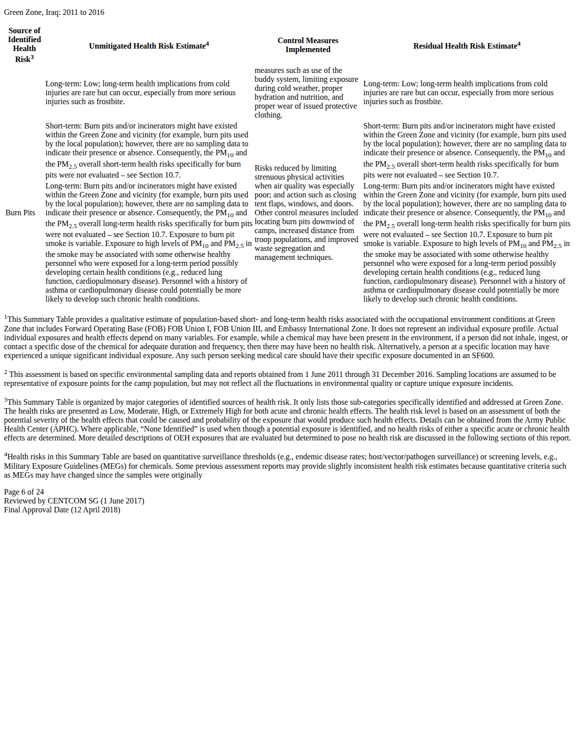Green Zone, Iraq: 2011 to 2016
| Source of Identified Health Risk 3 | Unmitigated Health Risk Estimate 4 | Control Measures Implemented | Residual Health Risk Estimate 4 |
| --- | --- | --- | --- |
| | Long-term: Low; long-term health implications from cold injuries are rare but can occur, especially from more serious injuries such as frostbite. | measures such as use of the buddy system, limiting exposure during cold weather, proper hydration and nutrition, and proper wear of issued protective clothing. | Long-term: Low; long-term health implications from cold injuries are rare but can occur, especially from more serious injuries such as frostbite. |
| Burn Pits | Short-term: Burn pits and/or incinerators might have existed within the Green Zone and vicinity (for example, burn pits used by the local population); however, there are no sampling data to indicate their presence or absence. Consequently, the PM 10 and the PM 2.5 overall short-term health risks specifically for burn pits were not evaluated – see Section 10.7. | Risks reduced by limiting strenuous physical activities when air quality was especially poor; and action such as closing tent flaps, windows, and doors. Other control measures included locating burn pits downwind of camps, increased distance from troop populations, and improved waste segregation and management techniques. | Short-term: Burn pits and/or incinerators might have existed within the Green Zone and vicinity (for example, burn pits used by the local population); however, there are no sampling data to indicate their presence or absence. Consequently, the PM 10 and the PM 2.5 overall short-term health risks specifically for burn pits were not evaluated – see Section 10.7. |
| Long-term: Burn pits and/or incinerators might have existed within the Green Zone and vicinity (for example, burn pits used by the local population); however, there are no sampling data to indicate their presence or absence. Consequently, the PM 10 and the PM 2.5 overall long-term health risks specifically for burn pits were not evaluated – see Section 10.7. Exposure to burn pit smoke is variable. Exposure to high levels of PM 10 and PM 2.5 in the smoke may be associated with some otherwise healthy personnel who were exposed for a long-term period possibly developing certain health conditions (e.g., reduced lung function, cardiopulmonary disease). Personnel with a history of asthma or cardiopulmonary disease could potentially be more likely to develop such chronic health conditions. | Long-term: Burn pits and/or incinerators might have existed within the Green Zone and vicinity (for example, burn pits used by the local population); however, there are no sampling data to indicate their presence or absence. Consequently, the PM 10 and the PM 2.5 overall long-term health risks specifically for burn pits were not evaluated – see Section 10.7. Exposure to burn pit smoke is variable. Exposure to high levels of PM 10 and PM 2.5 in the smoke may be associated with some otherwise healthy personnel who were exposed for a long-term period possibly developing certain health conditions (e.g., reduced lung function, cardiopulmonary disease). Personnel with a history of asthma or cardiopulmonary disease could potentially be more likely to develop such chronic health conditions. |
1This Summary Table provides a qualitative estimate of population-based short- and long-term health risks associated with the occupational environment conditions at Green Zone that includes Forward Operating Base (FOB) FOB Union I, FOB Union III, and Embassy International Zone. It does not represent an individual exposure profile. Actual individual exposures and health effects depend on many variables. For example, while a chemical may have been present in the environment, if a person did not inhale, ingest, or contact a specific dose of the chemical for adequate duration and frequency, then there may have been no health risk. Alternatively, a person at a specific location may have experienced a unique significant individual exposure. Any such person seeking medical care should have their specific exposure documented in an SF600.
2 This assessment is based on specific environmental sampling data and reports obtained from 1 June 2011 through 31 December 2016. Sampling locations are assumed to be representative of exposure points for the camp population, but may not reflect all the fluctuations in environmental quality or capture unique exposure incidents.
3This Summary Table is organized by major categories of identified sources of health risk. It only lists those sub-categories specifically identified and addressed at Green Zone. The health risks are presented as Low, Moderate, High, or Extremely High for both acute and chronic health effects. The health risk level is based on an assessment of both the potential severity of the health effects that could be caused and probability of the exposure that would produce such health effects. Details can be obtained from the Army Public Health Center (APHC). Where applicable, “None Identified” is used when though a potential exposure is identified, and no health risks of either a specific acute or chronic health effects are determined. More detailed descriptions of OEH exposures that are evaluated but determined to pose no health risk are discussed in the following sections of this report.
4Health risks in this Summary Table are based on quantitative surveillance thresholds (e.g., endemic disease rates; host/vector/pathogen surveillance) or screening levels, e.g., Military Exposure Guidelines (MEGs) for chemicals. Some previous assessment reports may provide slightly inconsistent health risk estimates because quantitative criteria such as MEGs may have changed since the samples were originally
Page 6 of 24
Reviewed by CENTCOM SG (1 June 2017)
Final Approval Date (12 April 2018)